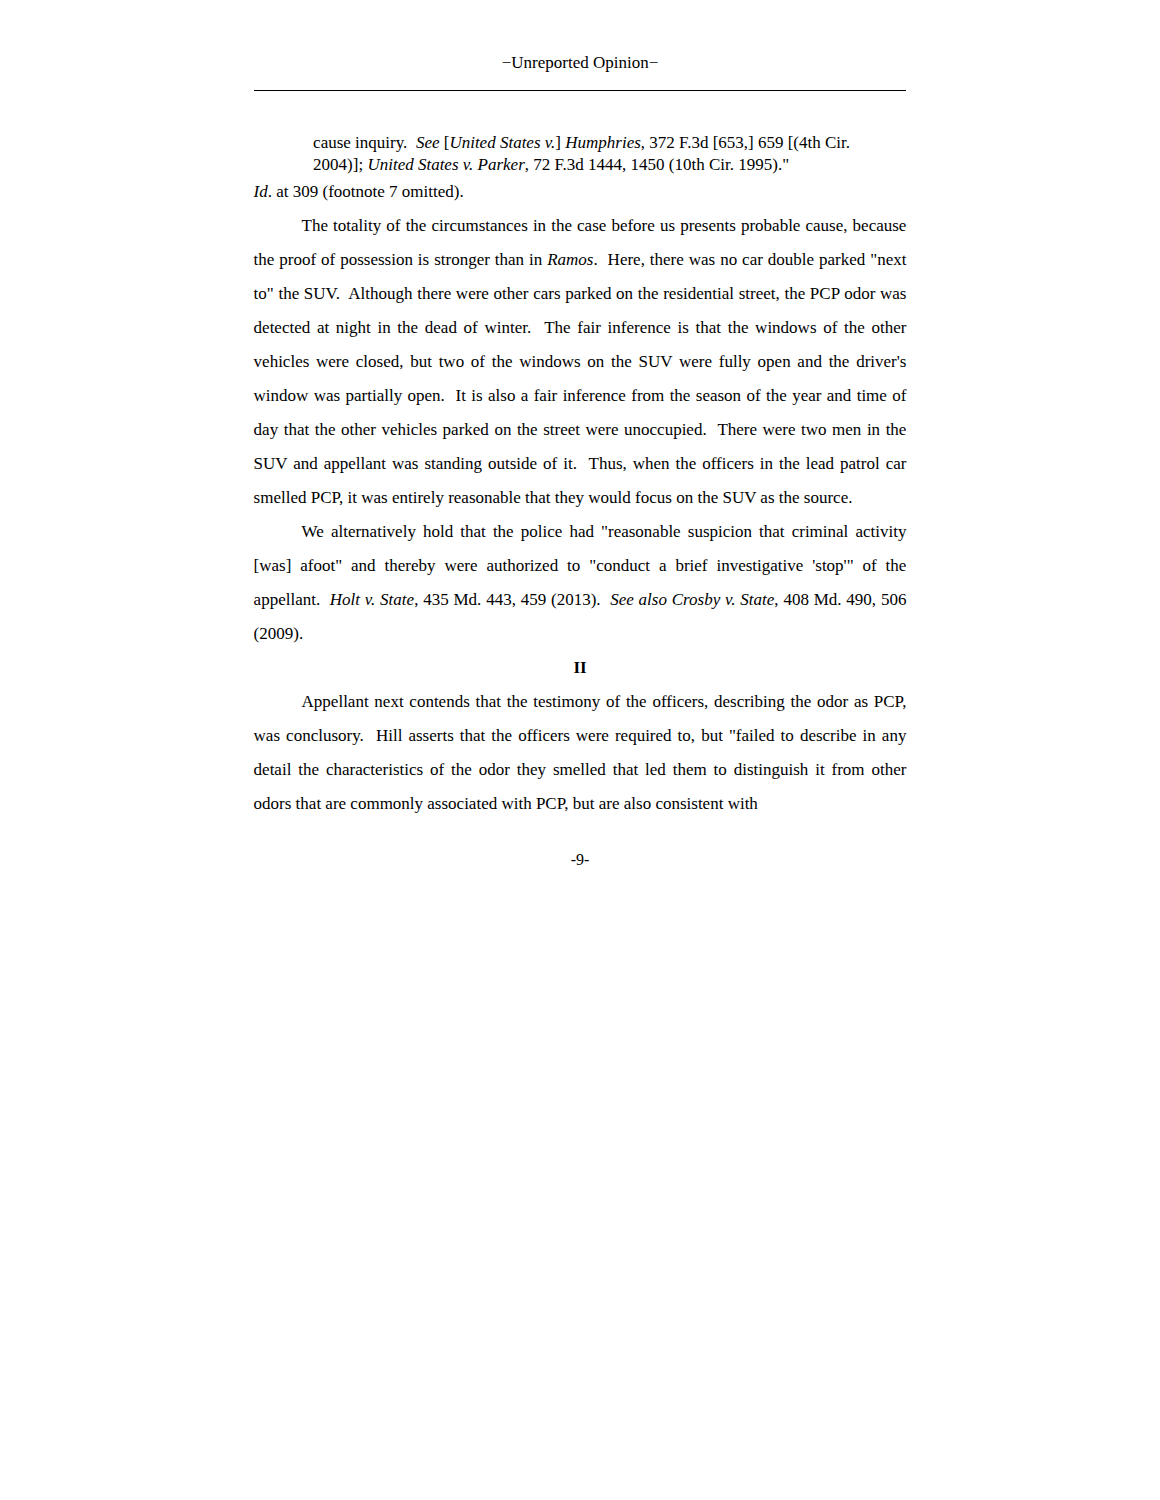−Unreported Opinion−
cause inquiry. See [United States v.] Humphries, 372 F.3d [653,] 659 [(4th Cir. 2004)]; United States v. Parker, 72 F.3d 1444, 1450 (10th Cir. 1995)."
Id. at 309 (footnote 7 omitted).
The totality of the circumstances in the case before us presents probable cause, because the proof of possession is stronger than in Ramos. Here, there was no car double parked "next to" the SUV. Although there were other cars parked on the residential street, the PCP odor was detected at night in the dead of winter. The fair inference is that the windows of the other vehicles were closed, but two of the windows on the SUV were fully open and the driver's window was partially open. It is also a fair inference from the season of the year and time of day that the other vehicles parked on the street were unoccupied. There were two men in the SUV and appellant was standing outside of it. Thus, when the officers in the lead patrol car smelled PCP, it was entirely reasonable that they would focus on the SUV as the source.
We alternatively hold that the police had "reasonable suspicion that criminal activity [was] afoot" and thereby were authorized to "conduct a brief investigative 'stop'" of the appellant. Holt v. State, 435 Md. 443, 459 (2013). See also Crosby v. State, 408 Md. 490, 506 (2009).
II
Appellant next contends that the testimony of the officers, describing the odor as PCP, was conclusory. Hill asserts that the officers were required to, but "failed to describe in any detail the characteristics of the odor they smelled that led them to distinguish it from other odors that are commonly associated with PCP, but are also consistent with
-9-